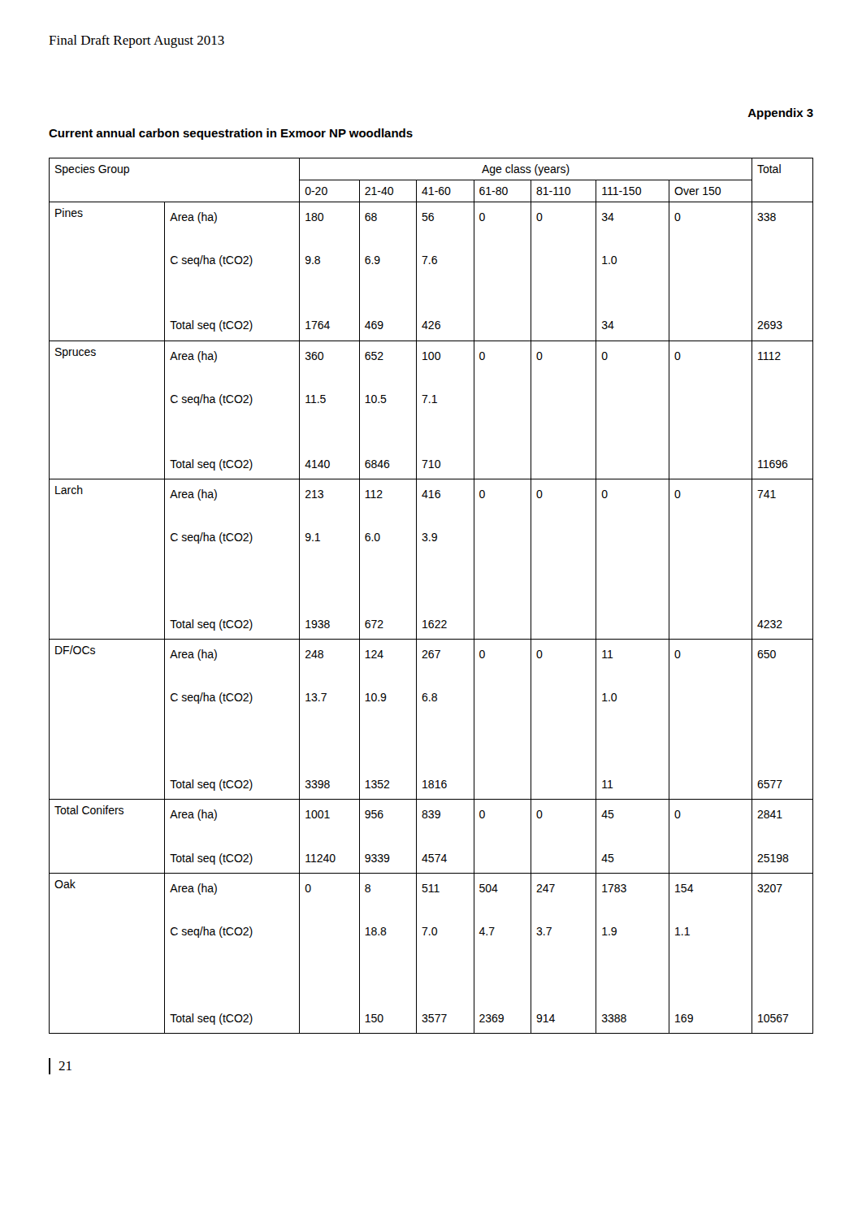Final Draft Report August 2013
Appendix 3
Current annual carbon sequestration in Exmoor NP woodlands
| Species Group | Age class (years) | Total |
| --- | --- | --- |
| 0-20 | 21-40 | 41-60 | 61-80 | 81-110 | 111-150 | Over 150 |
| Pines | Area (ha) C seq/ha (tCO2) Total seq (tCO2) | 180 9.8 1764 | 68 6.9 469 | 56 7.6 426 | 0 | 0 | 34 1.0 34 | 0 | 338 2693 |
| Spruces | Area (ha) C seq/ha (tCO2) Total seq (tCO2) | 360 11.5 4140 | 652 10.5 6846 | 100 7.1 710 | 0 | 0 | 0 | 0 | 1112 11696 |
| Larch | Area (ha) C seq/ha (tCO2) Total seq (tCO2) | 213 9.1 1938 | 112 6.0 672 | 416 3.9 1622 | 0 | 0 | 0 | 0 | 741 4232 |
| DF/OCs | Area (ha) C seq/ha (tCO2) Total seq (tCO2) | 248 13.7 3398 | 124 10.9 1352 | 267 6.8 1816 | 0 | 0 | 11 1.0 11 | 0 | 650 6577 |
| Total Conifers | Area (ha) Total seq (tCO2) | 1001 11240 | 956 9339 | 839 4574 | 0 | 0 | 45 45 | 0 | 2841 25198 |
| Oak | Area (ha) C seq/ha (tCO2) Total seq (tCO2) | 0 | 8 18.8 150 | 511 7.0 3577 | 504 4.7 2369 | 247 3.7 914 | 1783 1.9 3388 | 154 1.1 169 | 3207 10567 |
21